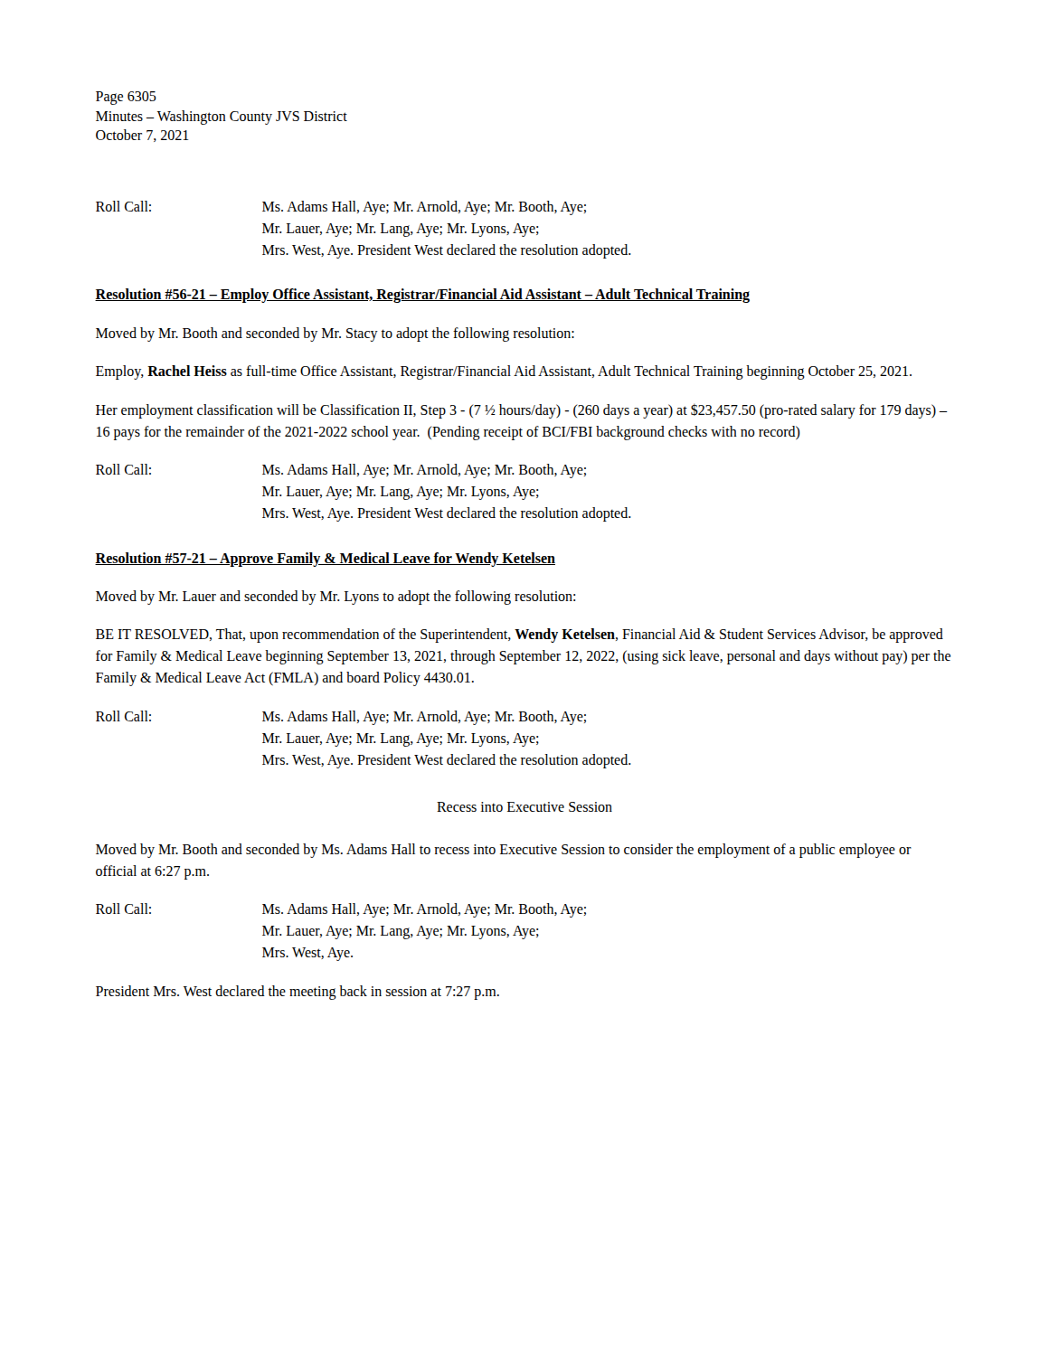Page 6305
Minutes – Washington County JVS District
October 7, 2021
Roll Call:
Ms. Adams Hall, Aye; Mr. Arnold, Aye; Mr. Booth, Aye;
Mr. Lauer, Aye; Mr. Lang, Aye; Mr. Lyons, Aye;
Mrs. West, Aye. President West declared the resolution adopted.
Resolution #56-21 – Employ Office Assistant, Registrar/Financial Aid Assistant – Adult Technical Training
Moved by Mr. Booth and seconded by Mr. Stacy to adopt the following resolution:
Employ, Rachel Heiss as full-time Office Assistant, Registrar/Financial Aid Assistant, Adult Technical Training beginning October 25, 2021.
Her employment classification will be Classification II, Step 3 - (7 ½ hours/day) - (260 days a year) at $23,457.50 (pro-rated salary for 179 days) – 16 pays for the remainder of the 2021-2022 school year. (Pending receipt of BCI/FBI background checks with no record)
Roll Call:
Ms. Adams Hall, Aye; Mr. Arnold, Aye; Mr. Booth, Aye;
Mr. Lauer, Aye; Mr. Lang, Aye; Mr. Lyons, Aye;
Mrs. West, Aye. President West declared the resolution adopted.
Resolution #57-21 – Approve Family & Medical Leave for Wendy Ketelsen
Moved by Mr. Lauer and seconded by Mr. Lyons to adopt the following resolution:
BE IT RESOLVED, That, upon recommendation of the Superintendent, Wendy Ketelsen, Financial Aid & Student Services Advisor, be approved for Family & Medical Leave beginning September 13, 2021, through September 12, 2022, (using sick leave, personal and days without pay) per the Family & Medical Leave Act (FMLA) and board Policy 4430.01.
Roll Call:
Ms. Adams Hall, Aye; Mr. Arnold, Aye; Mr. Booth, Aye;
Mr. Lauer, Aye; Mr. Lang, Aye; Mr. Lyons, Aye;
Mrs. West, Aye. President West declared the resolution adopted.
Recess into Executive Session
Moved by Mr. Booth and seconded by Ms. Adams Hall to recess into Executive Session to consider the employment of a public employee or official at 6:27 p.m.
Roll Call:
Ms. Adams Hall, Aye; Mr. Arnold, Aye; Mr. Booth, Aye;
Mr. Lauer, Aye; Mr. Lang, Aye; Mr. Lyons, Aye;
Mrs. West, Aye.
President Mrs. West declared the meeting back in session at 7:27 p.m.